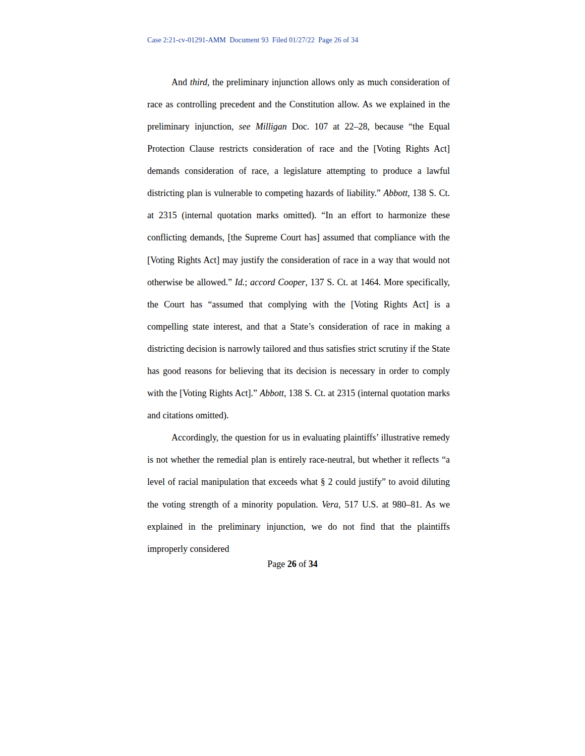Case 2:21-cv-01291-AMM Document 93 Filed 01/27/22 Page 26 of 34
And third, the preliminary injunction allows only as much consideration of race as controlling precedent and the Constitution allow. As we explained in the preliminary injunction, see Milligan Doc. 107 at 22–28, because “the Equal Protection Clause restricts consideration of race and the [Voting Rights Act] demands consideration of race, a legislature attempting to produce a lawful districting plan is vulnerable to competing hazards of liability.” Abbott, 138 S. Ct. at 2315 (internal quotation marks omitted). “In an effort to harmonize these conflicting demands, [the Supreme Court has] assumed that compliance with the [Voting Rights Act] may justify the consideration of race in a way that would not otherwise be allowed.” Id.; accord Cooper, 137 S. Ct. at 1464. More specifically, the Court has “assumed that complying with the [Voting Rights Act] is a compelling state interest, and that a State’s consideration of race in making a districting decision is narrowly tailored and thus satisfies strict scrutiny if the State has good reasons for believing that its decision is necessary in order to comply with the [Voting Rights Act].” Abbott, 138 S. Ct. at 2315 (internal quotation marks and citations omitted).
Accordingly, the question for us in evaluating plaintiffs’ illustrative remedy is not whether the remedial plan is entirely race-neutral, but whether it reflects “a level of racial manipulation that exceeds what § 2 could justify” to avoid diluting the voting strength of a minority population. Vera, 517 U.S. at 980–81. As we explained in the preliminary injunction, we do not find that the plaintiffs improperly considered
Page 26 of 34